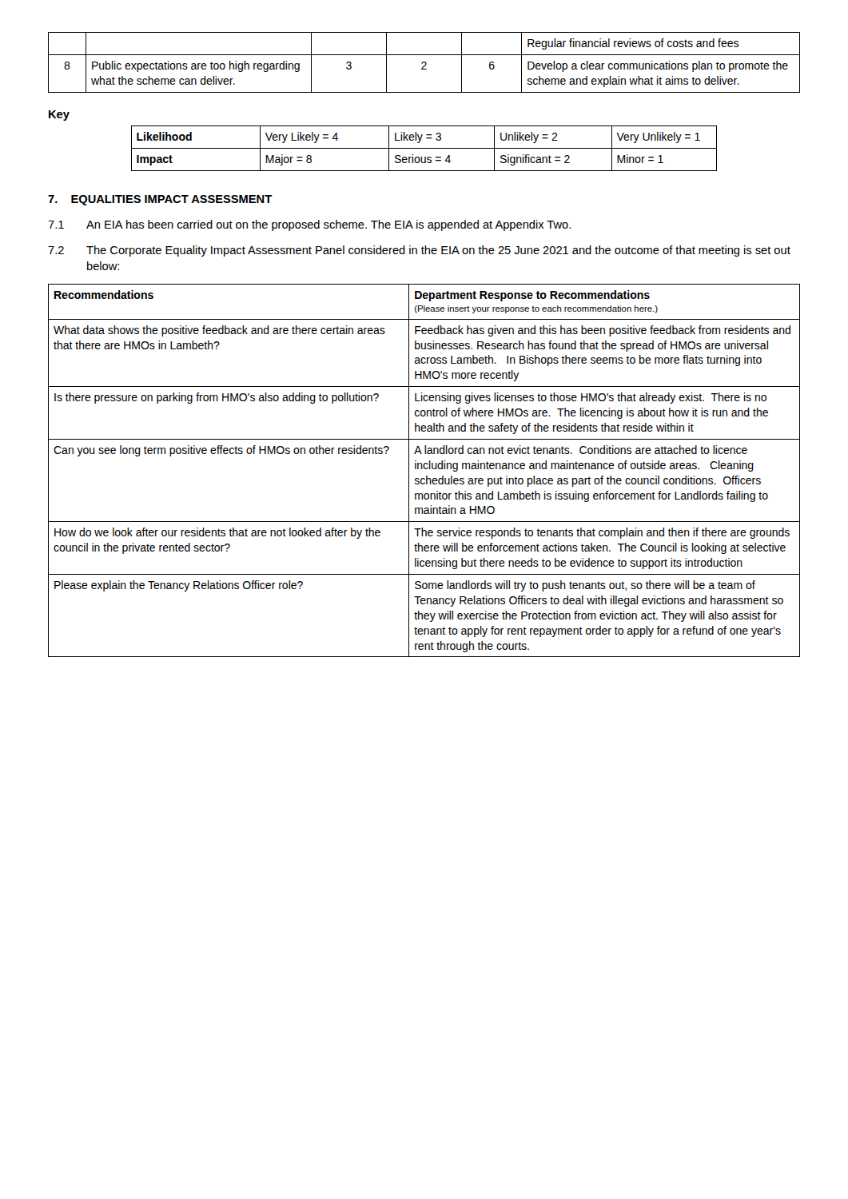| | | | | | Regular financial reviews of costs and fees |
| 8 | Public expectations are too high regarding what the scheme can deliver. | 3 | 2 | 6 | Develop a clear communications plan to promote the scheme and explain what it aims to deliver. |
Key
| Likelihood | Very Likely = 4 | Likely = 3 | Unlikely = 2 | Very Unlikely = 1 |
| Impact | Major = 8 | Serious = 4 | Significant = 2 | Minor = 1 |
7. EQUALITIES IMPACT ASSESSMENT
7.1
An EIA has been carried out on the proposed scheme. The EIA is appended at Appendix Two.
7.2
The Corporate Equality Impact Assessment Panel considered in the EIA on the 25 June 2021 and the outcome of that meeting is set out below:
| Recommendations | Department Response to Recommendations (Please insert your response to each recommendation here.) |
| --- | --- |
| What data shows the positive feedback and are there certain areas that there are HMOs in Lambeth? | Feedback has given and this has been positive feedback from residents and businesses. Research has found that the spread of HMOs are universal across Lambeth. In Bishops there seems to be more flats turning into HMO's more recently |
| Is there pressure on parking from HMO's also adding to pollution? | Licensing gives licenses to those HMO's that already exist. There is no control of where HMOs are. The licencing is about how it is run and the health and the safety of the residents that reside within it |
| Can you see long term positive effects of HMOs on other residents? | A landlord can not evict tenants. Conditions are attached to licence including maintenance and maintenance of outside areas. Cleaning schedules are put into place as part of the council conditions. Officers monitor this and Lambeth is issuing enforcement for Landlords failing to maintain a HMO |
| How do we look after our residents that are not looked after by the council in the private rented sector? | The service responds to tenants that complain and then if there are grounds there will be enforcement actions taken. The Council is looking at selective licensing but there needs to be evidence to support its introduction |
| Please explain the Tenancy Relations Officer role? | Some landlords will try to push tenants out, so there will be a team of Tenancy Relations Officers to deal with illegal evictions and harassment so they will exercise the Protection from eviction act. They will also assist for tenant to apply for rent repayment order to apply for a refund of one year's rent through the courts. |